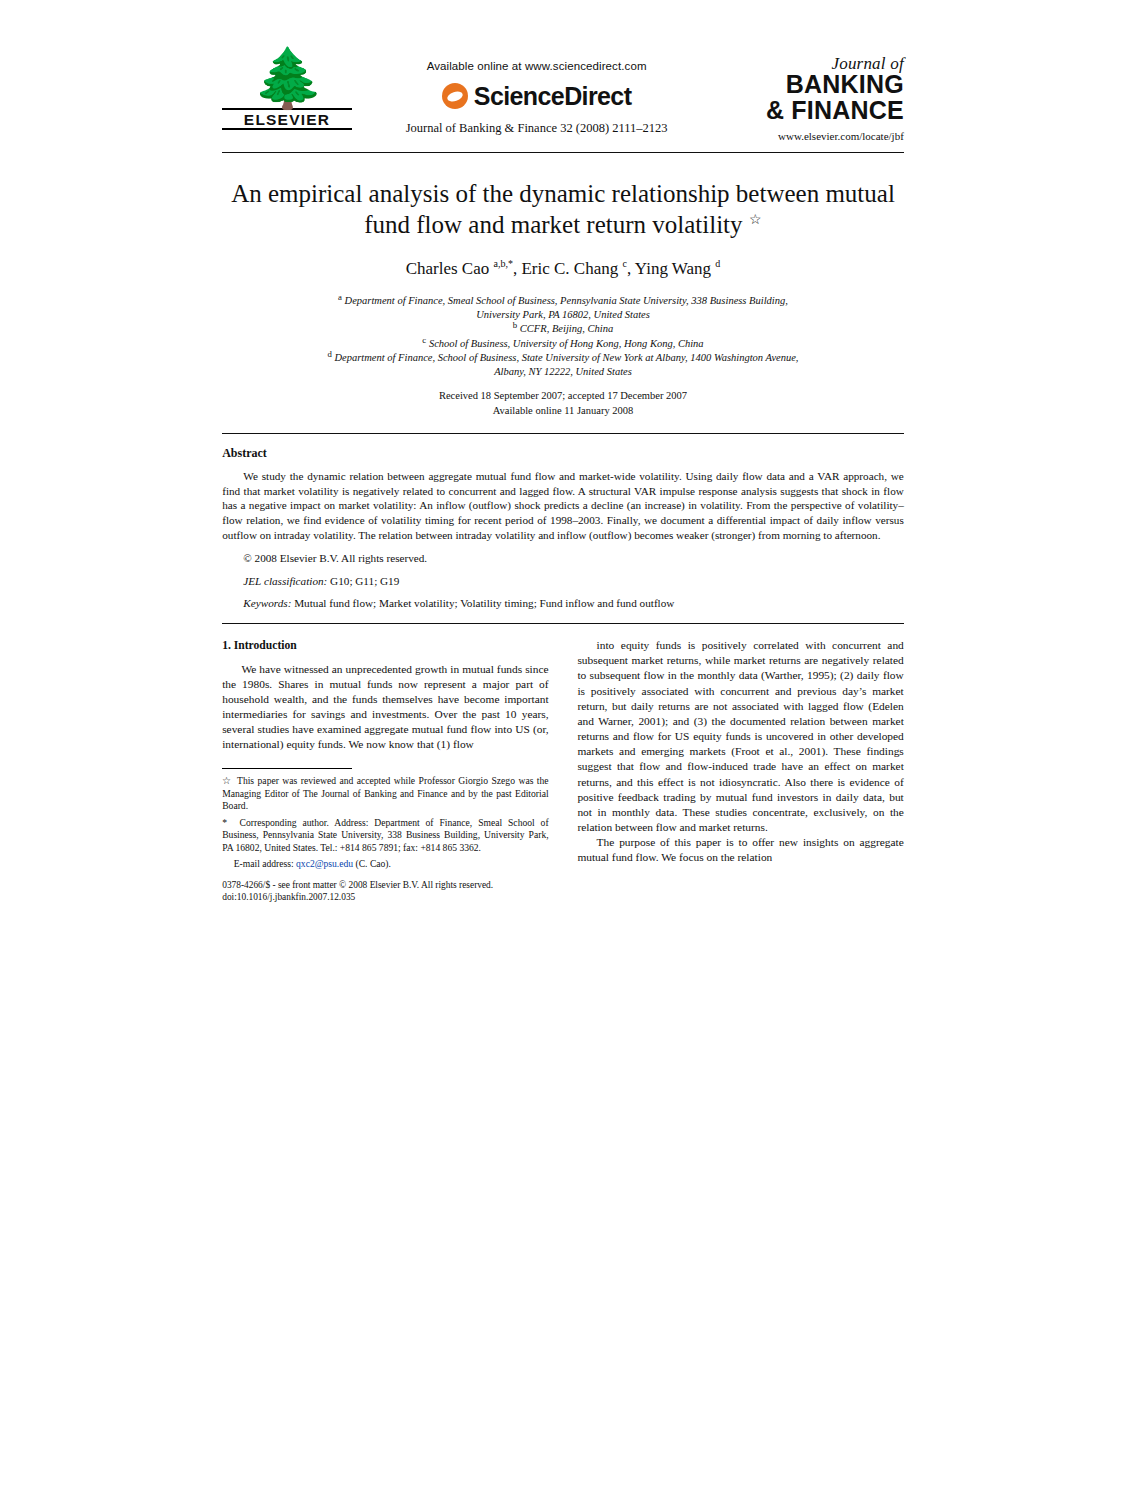🌲
ELSEVIER
Available online at www.sciencedirect.com
Science Direct
Journal of Banking & Finance 32 (2008) 2111–2123
Journal of
BANKING
& FINANCE
www.elsevier.com/locate/jbf
An empirical analysis of the dynamic relationship between mutual
fund flow and market return volatility ☆
Charles Cao a,b,*, Eric C. Chang c, Ying Wang d
a Department of Finance, Smeal School of Business, Pennsylvania State University, 338 Business Building,
University Park, PA 16802, United States
b CCFR, Beijing, China
c School of Business, University of Hong Kong, Hong Kong, China
d Department of Finance, School of Business, State University of New York at Albany, 1400 Washington Avenue,
Albany, NY 12222, United States
Received 18 September 2007; accepted 17 December 2007
Available online 11 January 2008
Abstract
We study the dynamic relation between aggregate mutual fund flow and market-wide volatility. Using daily flow data and a VAR approach, we find that market volatility is negatively related to concurrent and lagged flow. A structural VAR impulse response analysis suggests that shock in flow has a negative impact on market volatility: An inflow (outflow) shock predicts a decline (an increase) in volatility. From the perspective of volatility–flow relation, we find evidence of volatility timing for recent period of 1998–2003. Finally, we document a differential impact of daily inflow versus outflow on intraday volatility. The relation between intraday volatility and inflow (outflow) becomes weaker (stronger) from morning to afternoon.
© 2008 Elsevier B.V. All rights reserved.
JEL classification: G10; G11; G19
Keywords: Mutual fund flow; Market volatility; Volatility timing; Fund inflow and fund outflow
1. Introduction
We have witnessed an unprecedented growth in mutual funds since the 1980s. Shares in mutual funds now represent a major part of household wealth, and the funds themselves have become important intermediaries for savings and investments. Over the past 10 years, several studies have examined aggregate mutual fund flow into US (or, international) equity funds. We now know that (1) flow
☆ This paper was reviewed and accepted while Professor Giorgio Szego was the Managing Editor of The Journal of Banking and Finance and by the past Editorial Board.
* Corresponding author. Address: Department of Finance, Smeal School of Business, Pennsylvania State University, 338 Business Building, University Park, PA 16802, United States. Tel.: +814 865 7891; fax: +814 865 3362.
E-mail address: qxc2@psu.edu (C. Cao).
0378-4266/$ - see front matter © 2008 Elsevier B.V. All rights reserved.
doi:10.1016/j.jbankfin.2007.12.035
into equity funds is positively correlated with concurrent and subsequent market returns, while market returns are negatively related to subsequent flow in the monthly data (Warther, 1995); (2) daily flow is positively associated with concurrent and previous day’s market return, but daily returns are not associated with lagged flow (Edelen and Warner, 2001); and (3) the documented relation between market returns and flow for US equity funds is uncovered in other developed markets and emerging markets (Froot et al., 2001). These findings suggest that flow and flow-induced trade have an effect on market returns, and this effect is not idiosyncratic. Also there is evidence of positive feedback trading by mutual fund investors in daily data, but not in monthly data. These studies concentrate, exclusively, on the relation between flow and market returns.
The purpose of this paper is to offer new insights on aggregate mutual fund flow. We focus on the relation